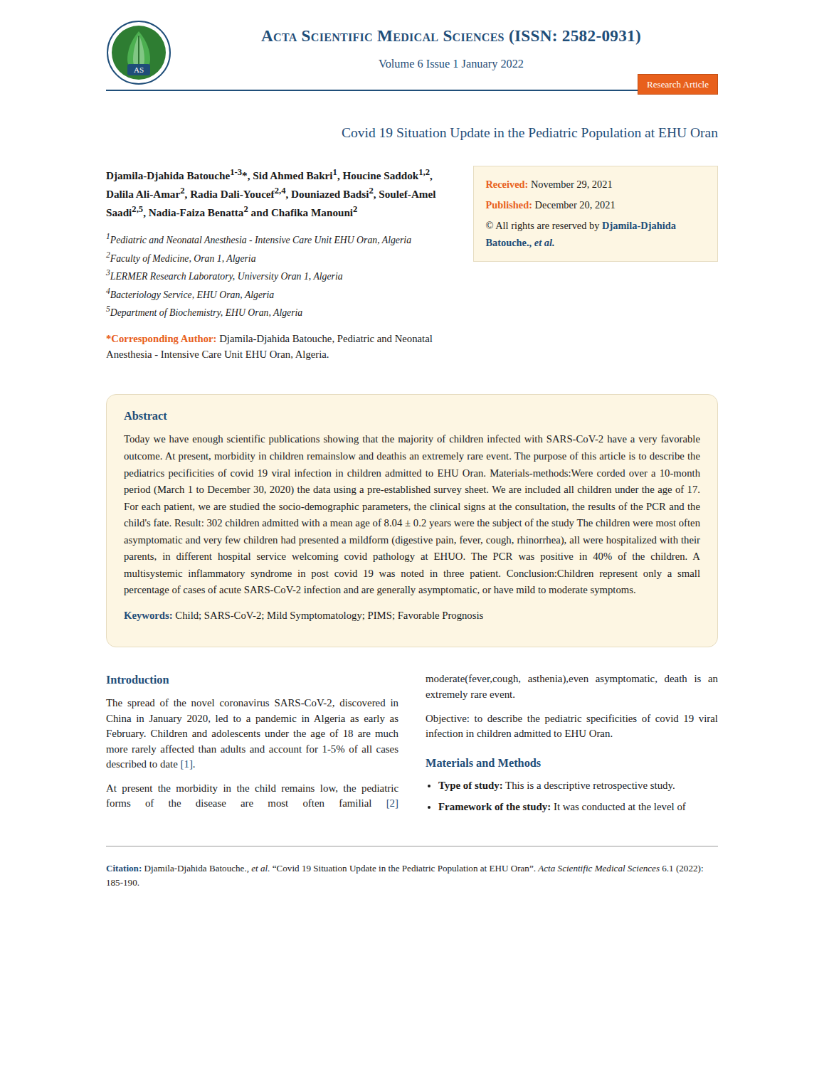AS
Acta Scientific Medical Sciences (ISSN: 2582-0931)
Volume 6 Issue 1 January 2022
Research Article
Covid 19 Situation Update in the Pediatric Population at EHU Oran
Djamila-Djahida Batouche1-3*, Sid Ahmed Bakri1, Houcine Saddok1,2, Dalila Ali-Amar2, Radia Dali-Youcef2,4, Douniazed Badsi2, Soulef-Amel Saadi2,5, Nadia-Faiza Benatta2 and Chafika Manouni2
1Pediatric and Neonatal Anesthesia - Intensive Care Unit EHU Oran, Algeria
2Faculty of Medicine, Oran 1, Algeria
3LERMER Research Laboratory, University Oran 1, Algeria
4Bacteriology Service, EHU Oran, Algeria
5Department of Biochemistry, EHU Oran, Algeria
*Corresponding Author: Djamila-Djahida Batouche, Pediatric and Neonatal Anesthesia - Intensive Care Unit EHU Oran, Algeria.
Received: November 29, 2021
Published: December 20, 2021
© All rights are reserved by Djamila-Djahida Batouche., et al.
Abstract
Today we have enough scientific publications showing that the majority of children infected with SARS-CoV-2 have a very favorable outcome. At present, morbidity in children remainslow and deathis an extremely rare event. The purpose of this article is to describe the pediatrics pecificities of covid 19 viral infection in children admitted to EHU Oran. Materials-methods:Were corded over a 10-month period (March 1 to December 30, 2020) the data using a pre-established survey sheet. We are included all children under the age of 17. For each patient, we are studied the socio-demographic parameters, the clinical signs at the consultation, the results of the PCR and the child's fate. Result: 302 children admitted with a mean age of 8.04 ± 0.2 years were the subject of the study The children were most often asymptomatic and very few children had presented a mildform (digestive pain, fever, cough, rhinorrhea), all were hospitalized with their parents, in different hospital service welcoming covid pathology at EHUO. The PCR was positive in 40% of the children. A multisystemic inflammatory syndrome in post covid 19 was noted in three patient. Conclusion:Children represent only a small percentage of cases of acute SARS-CoV-2 infection and are generally asymptomatic, or have mild to moderate symptoms.
Keywords: Child; SARS-CoV-2; Mild Symptomatology; PIMS; Favorable Prognosis
Introduction
The spread of the novel coronavirus SARS-CoV-2, discovered in China in January 2020, led to a pandemic in Algeria as early as February. Children and adolescents under the age of 18 are much more rarely affected than adults and account for 1-5% of all cases described to date [1].
At present the morbidity in the child remains low, the pediatric forms of the disease are most often familial [2] moderate(fever,cough, asthenia),even asymptomatic, death is an extremely rare event.
Objective: to describe the pediatric specificities of covid 19 viral infection in children admitted to EHU Oran.
Materials and Methods
Type of study: This is a descriptive retrospective study.
Framework of the study: It was conducted at the level of
Citation: Djamila-Djahida Batouche., et al. “Covid 19 Situation Update in the Pediatric Population at EHU Oran”. Acta Scientific Medical Sciences 6.1 (2022): 185-190.